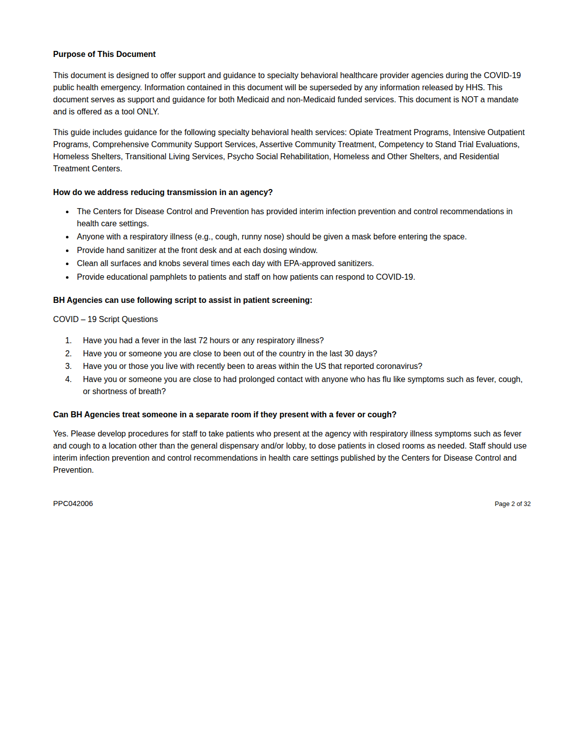Purpose of This Document
This document is designed to offer support and guidance to specialty behavioral healthcare provider agencies during the COVID-19 public health emergency. Information contained in this document will be superseded by any information released by HHS. This document serves as support and guidance for both Medicaid and non-Medicaid funded services. This document is NOT a mandate and is offered as a tool ONLY.
This guide includes guidance for the following specialty behavioral health services: Opiate Treatment Programs, Intensive Outpatient Programs, Comprehensive Community Support Services, Assertive Community Treatment, Competency to Stand Trial Evaluations, Homeless Shelters, Transitional Living Services, Psycho Social Rehabilitation, Homeless and Other Shelters, and Residential Treatment Centers.
How do we address reducing transmission in an agency?
The Centers for Disease Control and Prevention has provided interim infection prevention and control recommendations in health care settings.
Anyone with a respiratory illness (e.g., cough, runny nose) should be given a mask before entering the space.
Provide hand sanitizer at the front desk and at each dosing window.
Clean all surfaces and knobs several times each day with EPA-approved sanitizers.
Provide educational pamphlets to patients and staff on how patients can respond to COVID-19.
BH Agencies can use following script to assist in patient screening:
COVID – 19 Script Questions
Have you had a fever in the last 72 hours or any respiratory illness?
Have you or someone you are close to been out of the country in the last 30 days?
Have you or those you live with recently been to areas within the US that reported coronavirus?
Have you or someone you are close to had prolonged contact with anyone who has flu like symptoms such as fever, cough, or shortness of breath?
Can BH Agencies treat someone in a separate room if they present with a fever or cough?
Yes. Please develop procedures for staff to take patients who present at the agency with respiratory illness symptoms such as fever and cough to a location other than the general dispensary and/or lobby, to dose patients in closed rooms as needed. Staff should use interim infection prevention and control recommendations in health care settings published by the Centers for Disease Control and Prevention.
PPC042006 Page 2 of 32